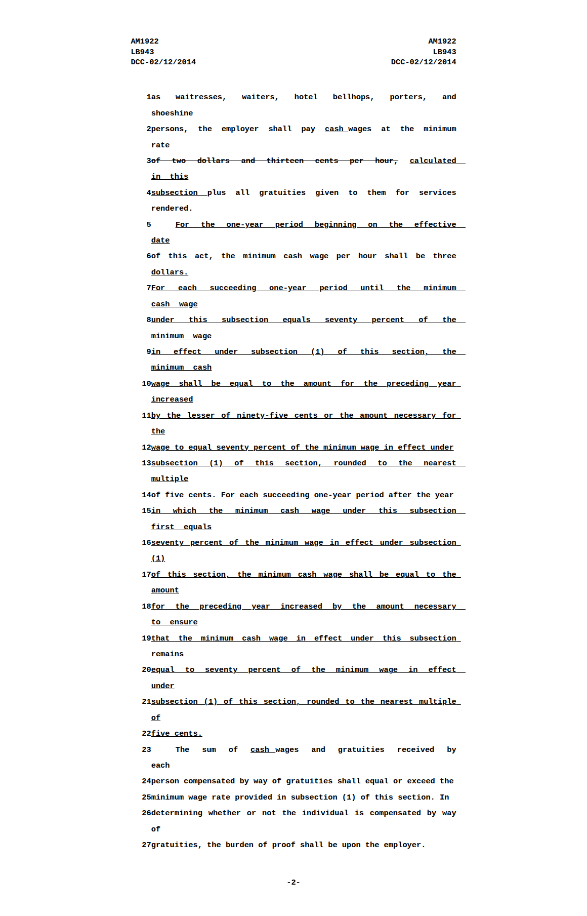AM1922 AM1922
LB943 LB943
DCC-02/12/2014 DCC-02/12/2014
| 1 | as waitresses, waiters, hotel bellhops, porters, and shoeshine |
| 2 | persons, the employer shall pay cash wages at the minimum rate |
| 3 | of two dollars and thirteen cents per hour, calculated in this |
| 4 | subsection plus all gratuities given to them for services rendered. |
| 5 | For the one-year period beginning on the effective date |
| 6 | of this act, the minimum cash wage per hour shall be three dollars. |
| 7 | For each succeeding one-year period until the minimum cash wage |
| 8 | under this subsection equals seventy percent of the minimum wage |
| 9 | in effect under subsection (1) of this section, the minimum cash |
| 10 | wage shall be equal to the amount for the preceding year increased |
| 11 | by the lesser of ninety-five cents or the amount necessary for the |
| 12 | wage to equal seventy percent of the minimum wage in effect under |
| 13 | subsection (1) of this section, rounded to the nearest multiple |
| 14 | of five cents. For each succeeding one-year period after the year |
| 15 | in which the minimum cash wage under this subsection first equals |
| 16 | seventy percent of the minimum wage in effect under subsection (1) |
| 17 | of this section, the minimum cash wage shall be equal to the amount |
| 18 | for the preceding year increased by the amount necessary to ensure |
| 19 | that the minimum cash wage in effect under this subsection remains |
| 20 | equal to seventy percent of the minimum wage in effect under |
| 21 | subsection (1) of this section, rounded to the nearest multiple of |
| 22 | five cents. |
| 23 | The sum of cash wages and gratuities received by each |
| 24 | person compensated by way of gratuities shall equal or exceed the |
| 25 | minimum wage rate provided in subsection (1) of this section. In |
| 26 | determining whether or not the individual is compensated by way of |
| 27 | gratuities, the burden of proof shall be upon the employer. |
-2-